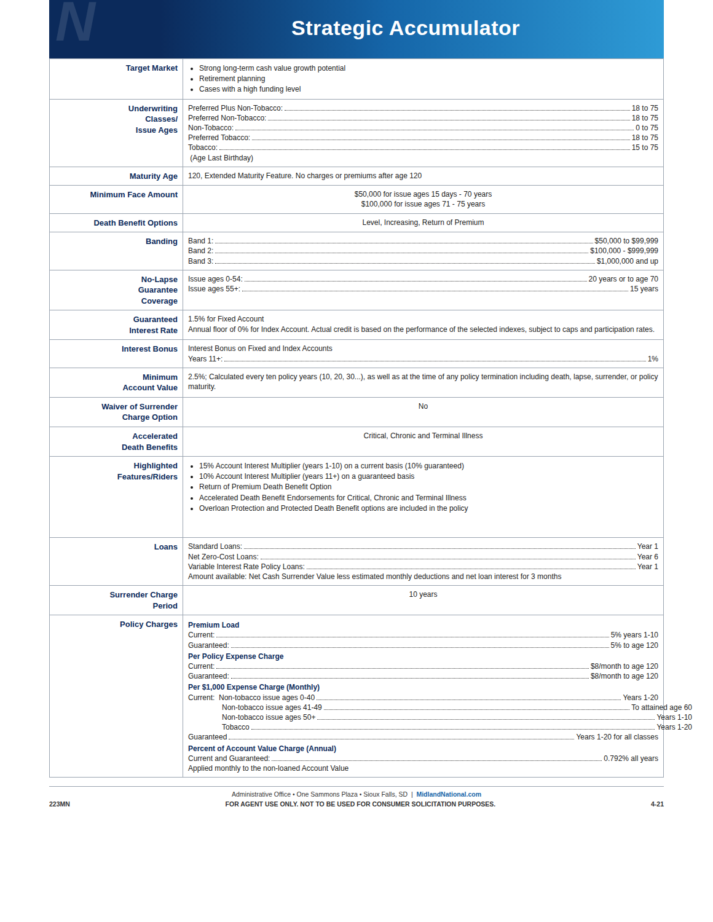N
Strategic Accumulator
| Target Market | Strong long-term cash value growth potential Retirement planning Cases with a high funding level |
| Underwriting Classes/ Issue Ages | Preferred Plus Non-Tobacco: 18 to 75 Preferred Non-Tobacco: 18 to 75 Non-Tobacco: 0 to 75 Preferred Tobacco: 18 to 75 Tobacco: 15 to 75 (Age Last Birthday) |
| Maturity Age | 120, Extended Maturity Feature. No charges or premiums after age 120 |
| Minimum Face Amount | $50,000 for issue ages 15 days - 70 years $100,000 for issue ages 71 - 75 years |
| Death Benefit Options | Level, Increasing, Return of Premium |
| Banding | Band 1: $50,000 to $99,999 Band 2: $100,000 - $999,999 Band 3: $1,000,000 and up |
| No-Lapse Guarantee Coverage | Issue ages 0-54: 20 years or to age 70 Issue ages 55+: 15 years |
| Guaranteed Interest Rate | 1.5% for Fixed Account Annual floor of 0% for Index Account. Actual credit is based on the performance of the selected indexes, subject to caps and participation rates. |
| Interest Bonus | Interest Bonus on Fixed and Index Accounts Years 11+: 1% |
| Minimum Account Value | 2.5%; Calculated every ten policy years (10, 20, 30...), as well as at the time of any policy termination including death, lapse, surrender, or policy maturity. |
| Waiver of Surrender Charge Option | No |
| Accelerated Death Benefits | Critical, Chronic and Terminal Illness |
| Highlighted Features/Riders | 15% Account Interest Multiplier (years 1-10) on a current basis (10% guaranteed) 10% Account Interest Multiplier (years 11+) on a guaranteed basis Return of Premium Death Benefit Option Accelerated Death Benefit Endorsements for Critical, Chronic and Terminal Illness Overloan Protection and Protected Death Benefit options are included in the policy |
| Loans | Standard Loans: Year 1 Net Zero-Cost Loans: Year 6 Variable Interest Rate Policy Loans: Year 1 Amount available: Net Cash Surrender Value less estimated monthly deductions and net loan interest for 3 months |
| Surrender Charge Period | 10 years |
| Policy Charges | Premium Load Current: 5% years 1-10 Guaranteed: 5% to age 120 Per Policy Expense Charge Current: $8/month to age 120 Guaranteed: $8/month to age 120 Per $1,000 Expense Charge (Monthly) Current: Non-tobacco issue ages 0-40 Years 1-20 Non-tobacco issue ages 41-49 To attained age 60 Non-tobacco issue ages 50+ Years 1-10 Tobacco Years 1-20 Guaranteed Years 1-20 for all classes Percent of Account Value Charge (Annual) Current and Guaranteed: 0.792% all years Applied monthly to the non-loaned Account Value |
Administrative Office • One Sammons Plaza • Sioux Falls, SD | MidlandNational.com
223MN FOR AGENT USE ONLY. NOT TO BE USED FOR CONSUMER SOLICITATION PURPOSES. 4-21